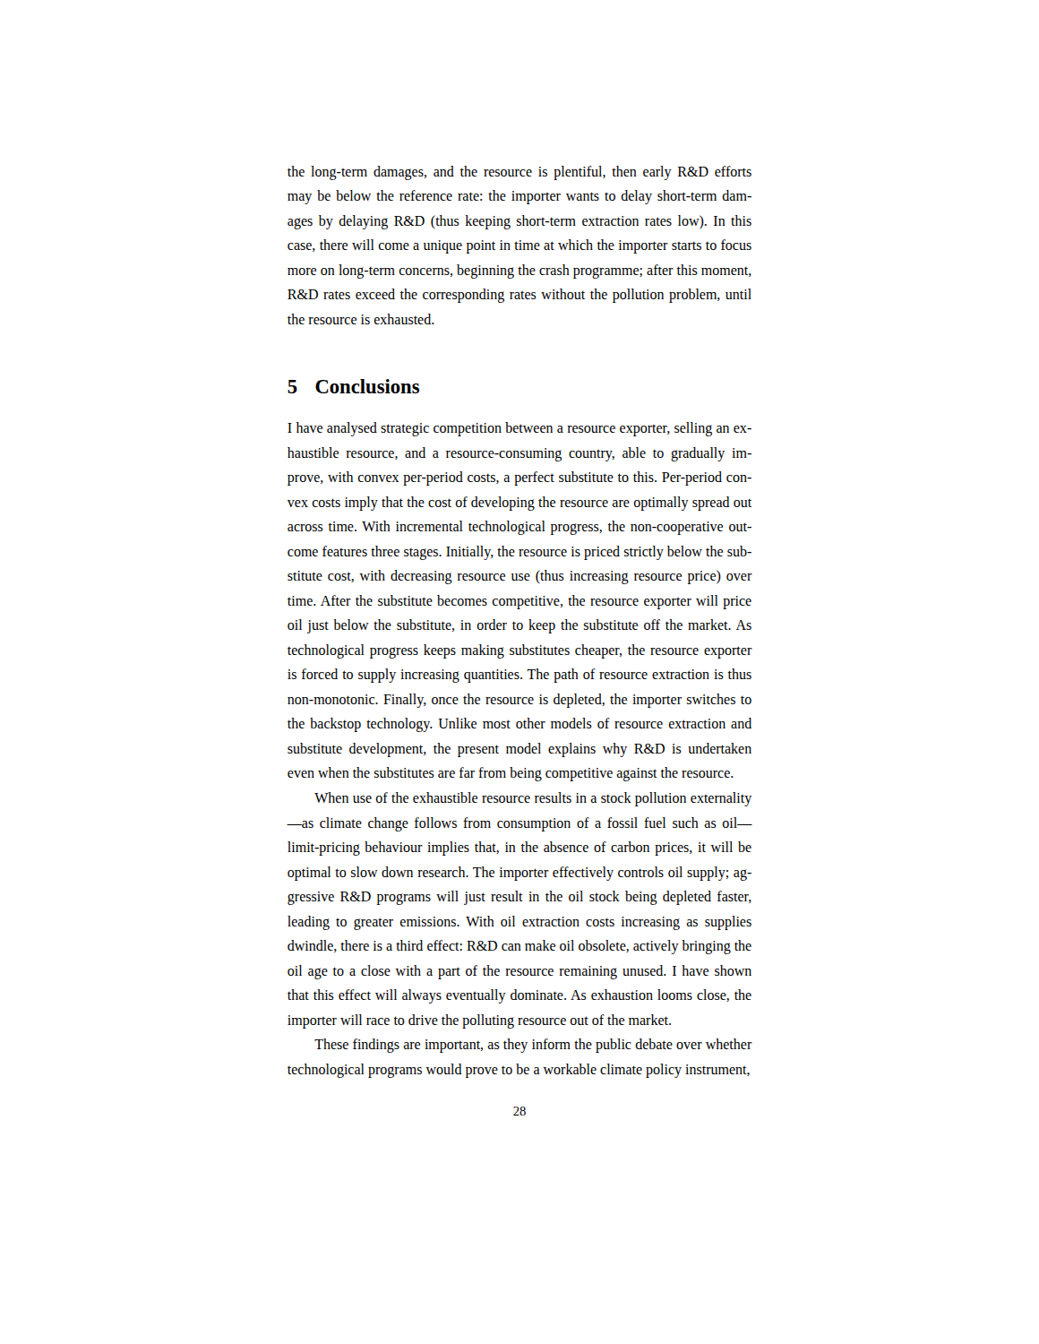the long-term damages, and the resource is plentiful, then early R&D efforts may be below the reference rate: the importer wants to delay short-term damages by delaying R&D (thus keeping short-term extraction rates low). In this case, there will come a unique point in time at which the importer starts to focus more on long-term concerns, beginning the crash programme; after this moment, R&D rates exceed the corresponding rates without the pollution problem, until the resource is exhausted.
5 Conclusions
I have analysed strategic competition between a resource exporter, selling an exhaustible resource, and a resource-consuming country, able to gradually improve, with convex per-period costs, a perfect substitute to this. Per-period convex costs imply that the cost of developing the resource are optimally spread out across time. With incremental technological progress, the non-cooperative outcome features three stages. Initially, the resource is priced strictly below the substitute cost, with decreasing resource use (thus increasing resource price) over time. After the substitute becomes competitive, the resource exporter will price oil just below the substitute, in order to keep the substitute off the market. As technological progress keeps making substitutes cheaper, the resource exporter is forced to supply increasing quantities. The path of resource extraction is thus non-monotonic. Finally, once the resource is depleted, the importer switches to the backstop technology. Unlike most other models of resource extraction and substitute development, the present model explains why R&D is undertaken even when the substitutes are far from being competitive against the resource.
When use of the exhaustible resource results in a stock pollution externality—as climate change follows from consumption of a fossil fuel such as oil—limit-pricing behaviour implies that, in the absence of carbon prices, it will be optimal to slow down research. The importer effectively controls oil supply; aggressive R&D programs will just result in the oil stock being depleted faster, leading to greater emissions. With oil extraction costs increasing as supplies dwindle, there is a third effect: R&D can make oil obsolete, actively bringing the oil age to a close with a part of the resource remaining unused. I have shown that this effect will always eventually dominate. As exhaustion looms close, the importer will race to drive the polluting resource out of the market.
These findings are important, as they inform the public debate over whether technological programs would prove to be a workable climate policy instrument,
28